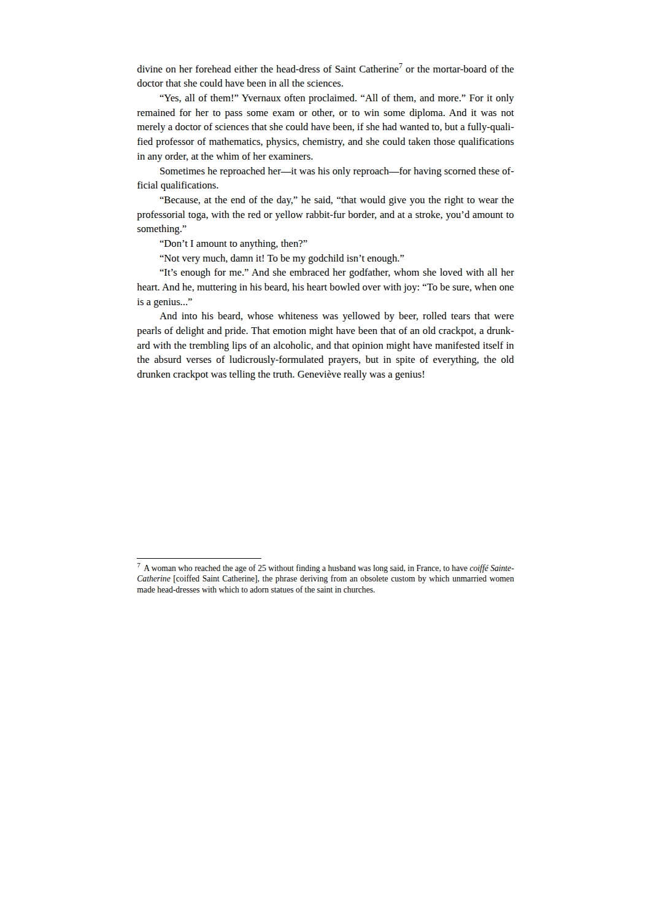divine on her forehead either the head-dress of Saint Catherine7 or the mortar-board of the doctor that she could have been in all the sciences.
“Yes, all of them!” Yvernaux often proclaimed. “All of them, and more.” For it only remained for her to pass some exam or other, or to win some diploma. And it was not merely a doctor of sciences that she could have been, if she had wanted to, but a fully-qualified professor of mathematics, physics, chemistry, and she could taken those qualifications in any order, at the whim of her examiners.
Sometimes he reproached her—it was his only reproach—for having scorned these official qualifications.
“Because, at the end of the day,” he said, “that would give you the right to wear the professorial toga, with the red or yellow rabbit-fur border, and at a stroke, you’d amount to something.”
“Don’t I amount to anything, then?”
“Not very much, damn it! To be my godchild isn’t enough.”
“It’s enough for me.” And she embraced her godfather, whom she loved with all her heart. And he, muttering in his beard, his heart bowled over with joy: “To be sure, when one is a genius...”
And into his beard, whose whiteness was yellowed by beer, rolled tears that were pearls of delight and pride. That emotion might have been that of an old crackpot, a drunkard with the trembling lips of an alcoholic, and that opinion might have manifested itself in the absurd verses of ludicrously-formulated prayers, but in spite of everything, the old drunken crackpot was telling the truth. Geneviève really was a genius!
7 A woman who reached the age of 25 without finding a husband was long said, in France, to have coiffé Sainte-Catherine [coiffed Saint Catherine], the phrase deriving from an obsolete custom by which unmarried women made head-dresses with which to adorn statues of the saint in churches.